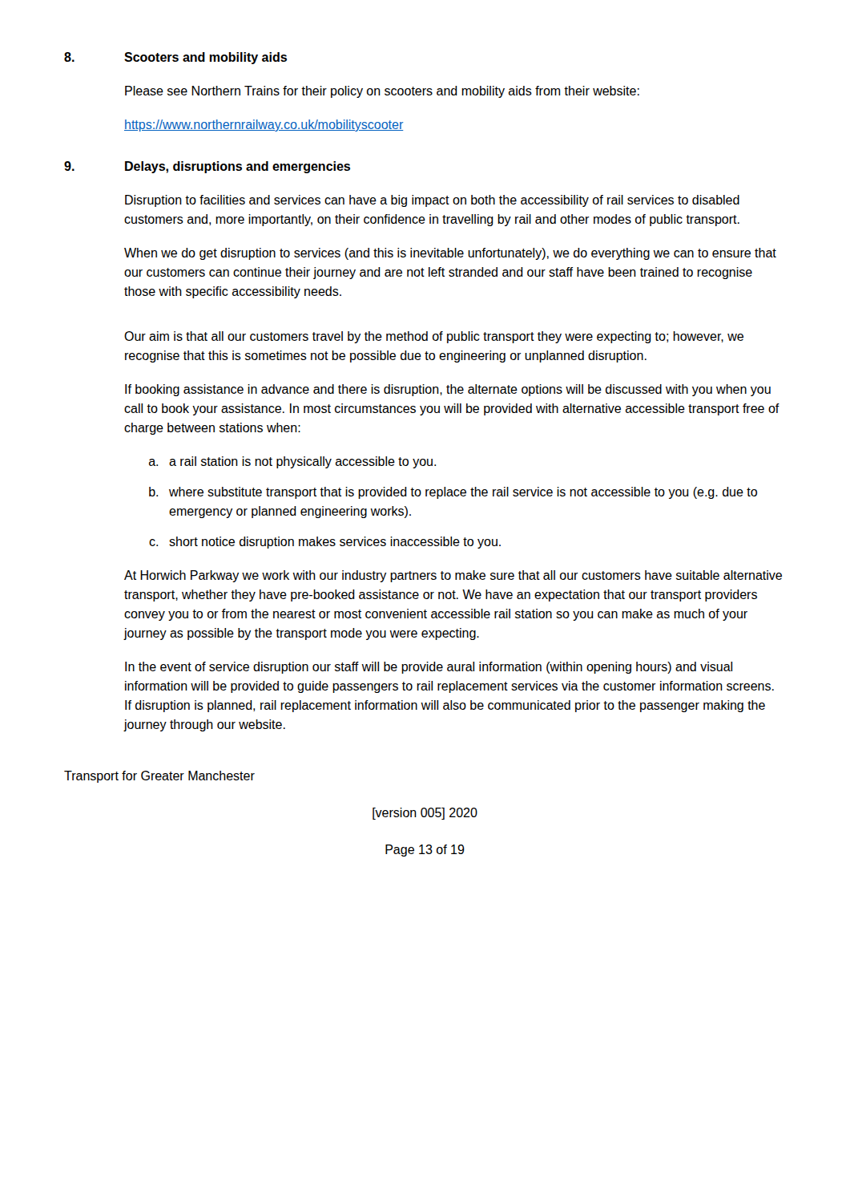8. Scooters and mobility aids
Please see Northern Trains for their policy on scooters and mobility aids from their website:
https://www.northernrailway.co.uk/mobilityscooter
9. Delays, disruptions and emergencies
Disruption to facilities and services can have a big impact on both the accessibility of rail services to disabled customers and, more importantly, on their confidence in travelling by rail and other modes of public transport.
When we do get disruption to services (and this is inevitable unfortunately), we do everything we can to ensure that our customers can continue their journey and are not left stranded and our staff have been trained to recognise those with specific accessibility needs.
Our aim is that all our customers travel by the method of public transport they were expecting to; however, we recognise that this is sometimes not be possible due to engineering or unplanned disruption.
If booking assistance in advance and there is disruption, the alternate options will be discussed with you when you call to book your assistance. In most circumstances you will be provided with alternative accessible transport free of charge between stations when:
a rail station is not physically accessible to you.
where substitute transport that is provided to replace the rail service is not accessible to you (e.g. due to emergency or planned engineering works).
short notice disruption makes services inaccessible to you.
At Horwich Parkway we work with our industry partners to make sure that all our customers have suitable alternative transport, whether they have pre-booked assistance or not. We have an expectation that our transport providers convey you to or from the nearest or most convenient accessible rail station so you can make as much of your journey as possible by the transport mode you were expecting.
In the event of service disruption our staff will be provide aural information (within opening hours) and visual information will be provided to guide passengers to rail replacement services via the customer information screens. If disruption is planned, rail replacement information will also be communicated prior to the passenger making the journey through our website.
Transport for Greater Manchester
[version 005] 2020
Page 13 of 19